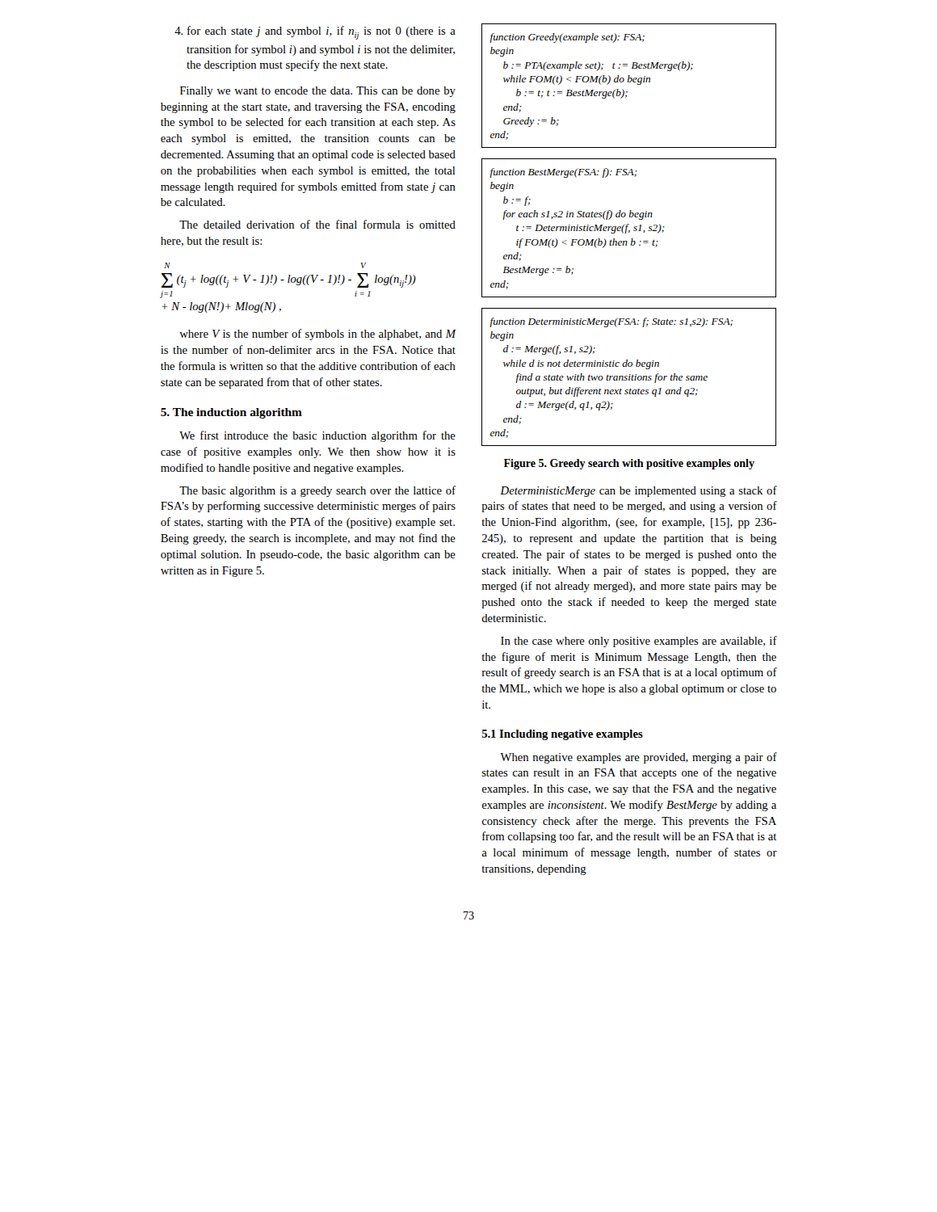for each state j and symbol i, if nij is not 0 (there is a transition for symbol i) and symbol i is not the delimiter, the description must specify the next state.
Finally we want to encode the data. This can be done by beginning at the start state, and traversing the FSA, encoding the symbol to be selected for each transition at each step. As each symbol is emitted, the transition counts can be decremented. Assuming that an optimal code is selected based on the probabilities when each symbol is emitted, the total message length required for symbols emitted from state j can be calculated.
The detailed derivation of the final formula is omitted here, but the result is:
NΣj=1 (tj + log((tj + V - 1)!) - log((V - 1)!) - VΣi = 1 log(nij!))
+ N - log(N!)+ Mlog(N) ,
where V is the number of symbols in the alphabet, and M is the number of non-delimiter arcs in the FSA. Notice that the formula is written so that the additive contribution of each state can be separated from that of other states.
5. The induction algorithm
We first introduce the basic induction algorithm for the case of positive examples only. We then show how it is modified to handle positive and negative examples.
The basic algorithm is a greedy search over the lattice of FSA’s by performing successive deterministic merges of pairs of states, starting with the PTA of the (positive) example set. Being greedy, the search is incomplete, and may not find the optimal solution. In pseudo-code, the basic algorithm can be written as in Figure 5.
function Greedy(example set): FSA;
begin
b := PTA(example set); t := BestMerge(b);
while FOM(t) < FOM(b) do begin
b := t; t := BestMerge(b);
end;
Greedy := b;
end;
function BestMerge(FSA: f): FSA;
begin
b := f;
for each s1,s2 in States(f) do begin
t := DeterministicMerge(f, s1, s2);
if FOM(t) < FOM(b) then b := t;
end;
BestMerge := b;
end;
function DeterministicMerge(FSA: f; State: s1,s2): FSA;
begin
d := Merge(f, s1, s2);
while d is not deterministic do begin
find a state with two transitions for the same
output, but different next states q1 and q2;
d := Merge(d, q1, q2);
end;
end;
Figure 5. Greedy search with positive examples only
DeterministicMerge can be implemented using a stack of pairs of states that need to be merged, and using a version of the Union-Find algorithm, (see, for example, [15], pp 236-245), to represent and update the partition that is being created. The pair of states to be merged is pushed onto the stack initially. When a pair of states is popped, they are merged (if not already merged), and more state pairs may be pushed onto the stack if needed to keep the merged state deterministic.
In the case where only positive examples are available, if the figure of merit is Minimum Message Length, then the result of greedy search is an FSA that is at a local optimum of the MML, which we hope is also a global optimum or close to it.
5.1 Including negative examples
When negative examples are provided, merging a pair of states can result in an FSA that accepts one of the negative examples. In this case, we say that the FSA and the negative examples are inconsistent. We modify BestMerge by adding a consistency check after the merge. This prevents the FSA from collapsing too far, and the result will be an FSA that is at a local minimum of message length, number of states or transitions, depending
73